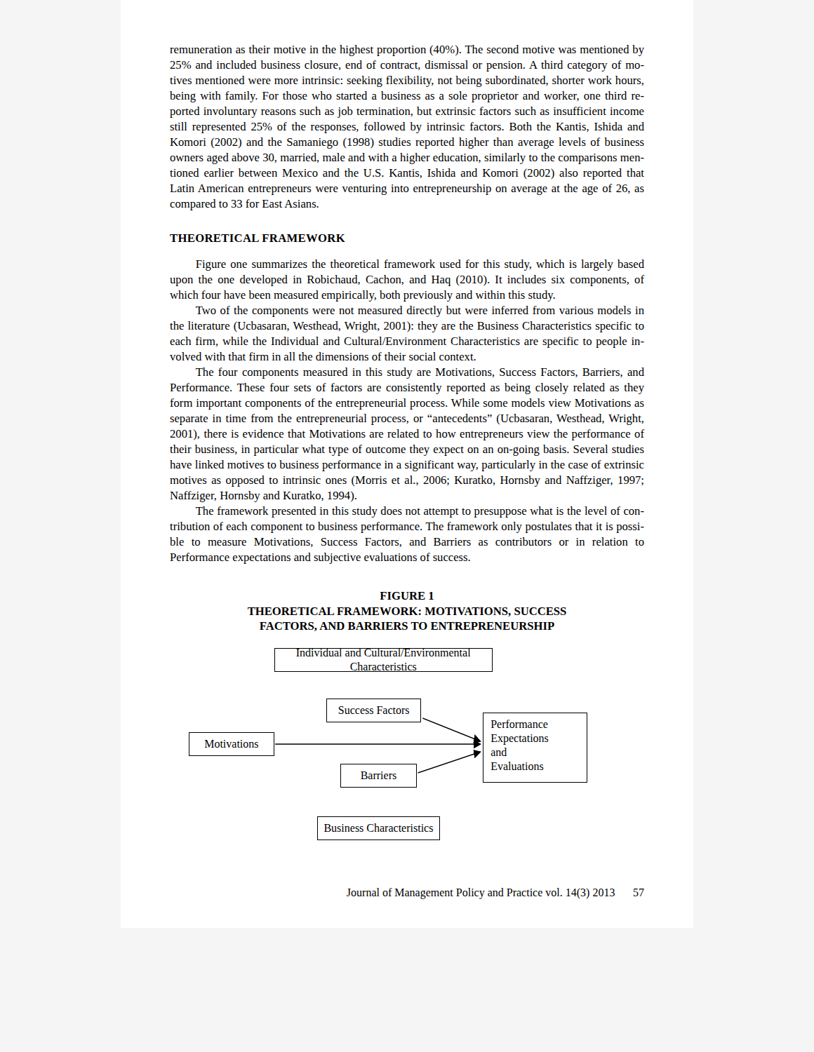remuneration as their motive in the highest proportion (40%). The second motive was mentioned by 25% and included business closure, end of contract, dismissal or pension. A third category of motives mentioned were more intrinsic: seeking flexibility, not being subordinated, shorter work hours, being with family. For those who started a business as a sole proprietor and worker, one third reported involuntary reasons such as job termination, but extrinsic factors such as insufficient income still represented 25% of the responses, followed by intrinsic factors. Both the Kantis, Ishida and Komori (2002) and the Samaniego (1998) studies reported higher than average levels of business owners aged above 30, married, male and with a higher education, similarly to the comparisons mentioned earlier between Mexico and the U.S. Kantis, Ishida and Komori (2002) also reported that Latin American entrepreneurs were venturing into entrepreneurship on average at the age of 26, as compared to 33 for East Asians.
THEORETICAL FRAMEWORK
Figure one summarizes the theoretical framework used for this study, which is largely based upon the one developed in Robichaud, Cachon, and Haq (2010). It includes six components, of which four have been measured empirically, both previously and within this study.
Two of the components were not measured directly but were inferred from various models in the literature (Ucbasaran, Westhead, Wright, 2001): they are the Business Characteristics specific to each firm, while the Individual and Cultural/Environment Characteristics are specific to people involved with that firm in all the dimensions of their social context.
The four components measured in this study are Motivations, Success Factors, Barriers, and Performance. These four sets of factors are consistently reported as being closely related as they form important components of the entrepreneurial process. While some models view Motivations as separate in time from the entrepreneurial process, or “antecedents” (Ucbasaran, Westhead, Wright, 2001), there is evidence that Motivations are related to how entrepreneurs view the performance of their business, in particular what type of outcome they expect on an on-going basis. Several studies have linked motives to business performance in a significant way, particularly in the case of extrinsic motives as opposed to intrinsic ones (Morris et al., 2006; Kuratko, Hornsby and Naffziger, 1997; Naffziger, Hornsby and Kuratko, 1994).
The framework presented in this study does not attempt to presuppose what is the level of contribution of each component to business performance. The framework only postulates that it is possible to measure Motivations, Success Factors, and Barriers as contributors or in relation to Performance expectations and subjective evaluations of success.
FIGURE 1 THEORETICAL FRAMEWORK: MOTIVATIONS, SUCCESS FACTORS, AND BARRIERS TO ENTREPRENEURSHIP
Individual and Cultural/Environmental Characteristics
Success Factors
Motivations
Barriers
Performance
Expectations
and
Evaluations
Business Characteristics
Journal of Management Policy and Practice vol. 14(3) 201357